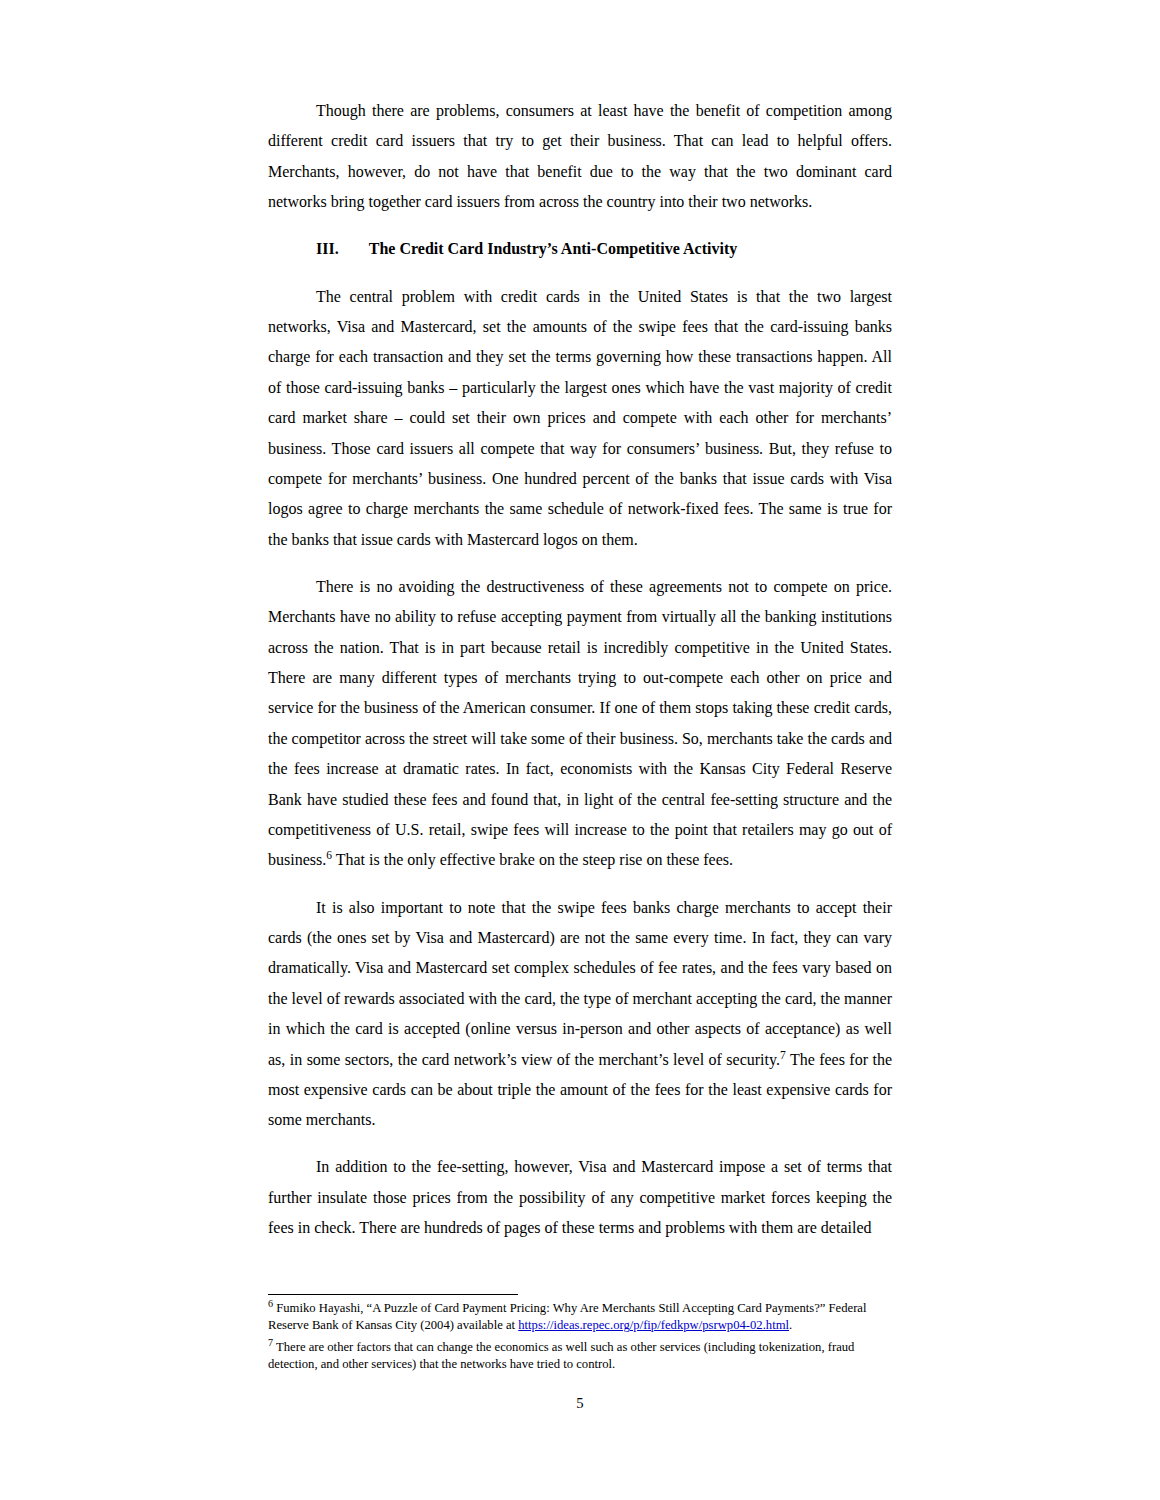Though there are problems, consumers at least have the benefit of competition among different credit card issuers that try to get their business. That can lead to helpful offers. Merchants, however, do not have that benefit due to the way that the two dominant card networks bring together card issuers from across the country into their two networks.
III. The Credit Card Industry’s Anti-Competitive Activity
The central problem with credit cards in the United States is that the two largest networks, Visa and Mastercard, set the amounts of the swipe fees that the card-issuing banks charge for each transaction and they set the terms governing how these transactions happen. All of those card-issuing banks – particularly the largest ones which have the vast majority of credit card market share – could set their own prices and compete with each other for merchants’ business. Those card issuers all compete that way for consumers’ business. But, they refuse to compete for merchants’ business. One hundred percent of the banks that issue cards with Visa logos agree to charge merchants the same schedule of network-fixed fees. The same is true for the banks that issue cards with Mastercard logos on them.
There is no avoiding the destructiveness of these agreements not to compete on price. Merchants have no ability to refuse accepting payment from virtually all the banking institutions across the nation. That is in part because retail is incredibly competitive in the United States. There are many different types of merchants trying to out-compete each other on price and service for the business of the American consumer. If one of them stops taking these credit cards, the competitor across the street will take some of their business. So, merchants take the cards and the fees increase at dramatic rates. In fact, economists with the Kansas City Federal Reserve Bank have studied these fees and found that, in light of the central fee-setting structure and the competitiveness of U.S. retail, swipe fees will increase to the point that retailers may go out of business.6 That is the only effective brake on the steep rise on these fees.
It is also important to note that the swipe fees banks charge merchants to accept their cards (the ones set by Visa and Mastercard) are not the same every time. In fact, they can vary dramatically. Visa and Mastercard set complex schedules of fee rates, and the fees vary based on the level of rewards associated with the card, the type of merchant accepting the card, the manner in which the card is accepted (online versus in-person and other aspects of acceptance) as well as, in some sectors, the card network’s view of the merchant’s level of security.7 The fees for the most expensive cards can be about triple the amount of the fees for the least expensive cards for some merchants.
In addition to the fee-setting, however, Visa and Mastercard impose a set of terms that further insulate those prices from the possibility of any competitive market forces keeping the fees in check. There are hundreds of pages of these terms and problems with them are detailed
6 Fumiko Hayashi, “A Puzzle of Card Payment Pricing: Why Are Merchants Still Accepting Card Payments?” Federal Reserve Bank of Kansas City (2004) available at https://ideas.repec.org/p/fip/fedkpw/psrwp04-02.html.
7 There are other factors that can change the economics as well such as other services (including tokenization, fraud detection, and other services) that the networks have tried to control.
5